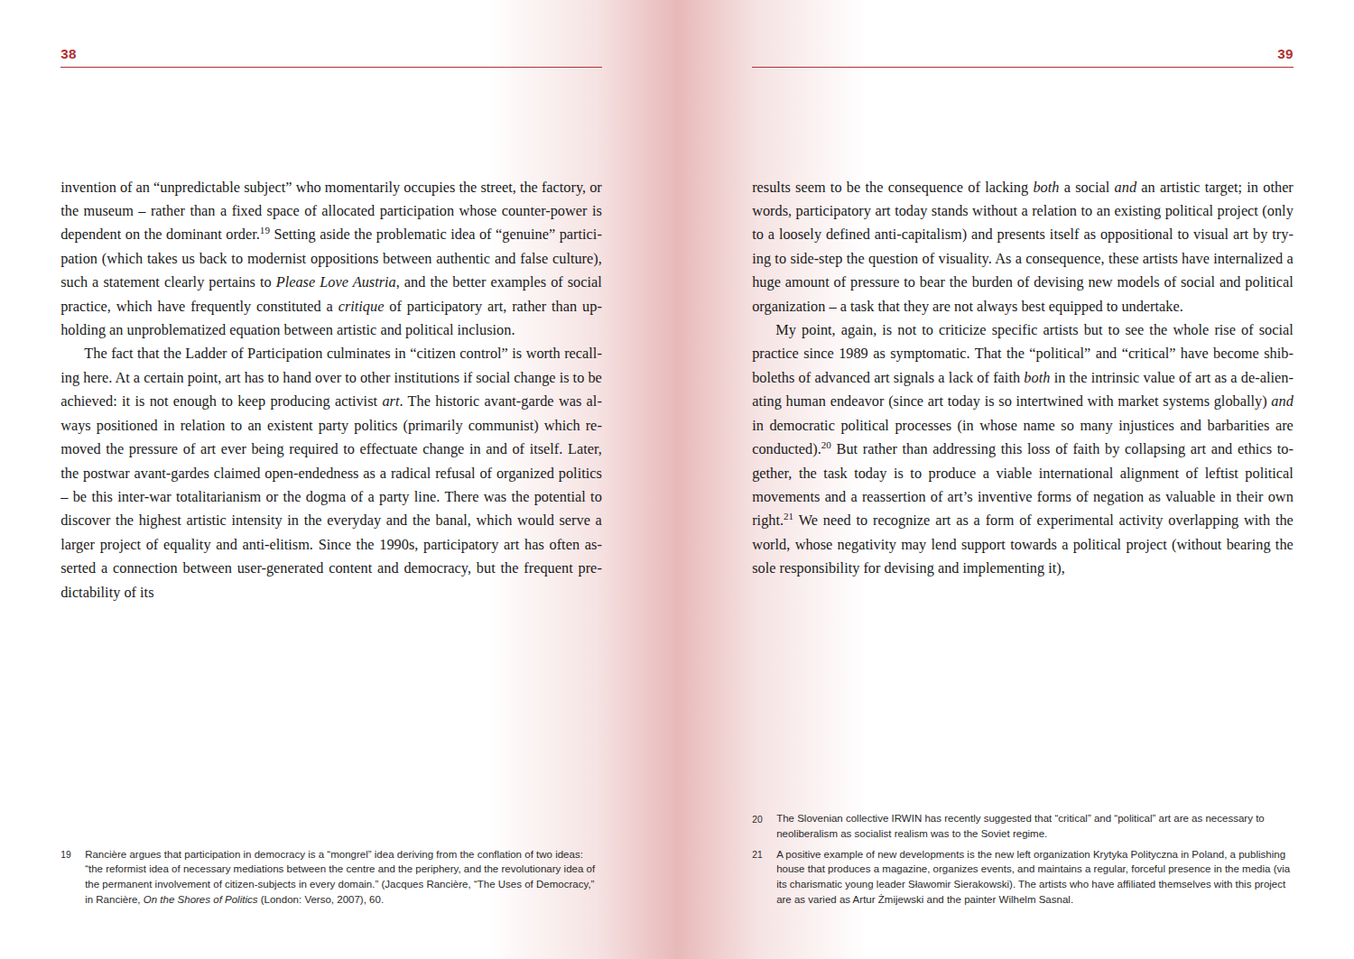38
invention of an “unpredictable subject” who momentarily occupies the street, the factory, or the museum – rather than a fixed space of allocated participation whose counter-power is dependent on the dominant order.19 Setting aside the problematic idea of “genuine” participation (which takes us back to modernist oppositions between authentic and false culture), such a statement clearly pertains to Please Love Austria, and the better examples of social practice, which have frequently constituted a critique of participatory art, rather than upholding an unproblematized equation between artistic and political inclusion.
The fact that the Ladder of Participation culminates in “citizen control” is worth recalling here. At a certain point, art has to hand over to other institutions if social change is to be achieved: it is not enough to keep producing activist art. The historic avant-garde was always positioned in relation to an existent party politics (primarily communist) which removed the pressure of art ever being required to effectuate change in and of itself. Later, the postwar avant-gardes claimed open-endedness as a radical refusal of organized politics – be this inter-war totalitarianism or the dogma of a party line. There was the potential to discover the highest artistic intensity in the everyday and the banal, which would serve a larger project of equality and anti-elitism. Since the 1990s, participatory art has often asserted a connection between user-generated content and democracy, but the frequent predictability of its
19
Rancière argues that participation in democracy is a “mongrel” idea deriving from the conflation of two ideas: “the reformist idea of necessary mediations between the centre and the periphery, and the revolutionary idea of the permanent involvement of citizen-subjects in every domain.” (Jacques Rancière, “The Uses of Democracy,” in Rancière, On the Shores of Politics (London: Verso, 2007), 60.
39
results seem to be the consequence of lacking both a social and an artistic target; in other words, participatory art today stands without a relation to an existing political project (only to a loosely defined anti-capitalism) and presents itself as oppositional to visual art by trying to side-step the question of visuality. As a consequence, these artists have internalized a huge amount of pressure to bear the burden of devising new models of social and political organization – a task that they are not always best equipped to undertake.
My point, again, is not to criticize specific artists but to see the whole rise of social practice since 1989 as symptomatic. That the “political” and “critical” have become shibboleths of advanced art signals a lack of faith both in the intrinsic value of art as a de-alienating human endeavor (since art today is so intertwined with market systems globally) and in democratic political processes (in whose name so many injustices and barbarities are conducted).20 But rather than addressing this loss of faith by collapsing art and ethics together, the task today is to produce a viable international alignment of leftist political movements and a reassertion of art’s inventive forms of negation as valuable in their own right.21 We need to recognize art as a form of experimental activity overlapping with the world, whose negativity may lend support towards a political project (without bearing the sole responsibility for devising and implementing it),
20
The Slovenian collective IRWIN has recently suggested that “critical” and “political” art are as necessary to neoliberalism as socialist realism was to the Soviet regime.
21
A positive example of new developments is the new left organization Krytyka Polityczna in Poland, a publishing house that produces a magazine, organizes events, and maintains a regular, forceful presence in the media (via its charismatic young leader Sławomir Sierakowski). The artists who have affiliated themselves with this project are as varied as Artur Żmijewski and the painter Wilhelm Sasnal.